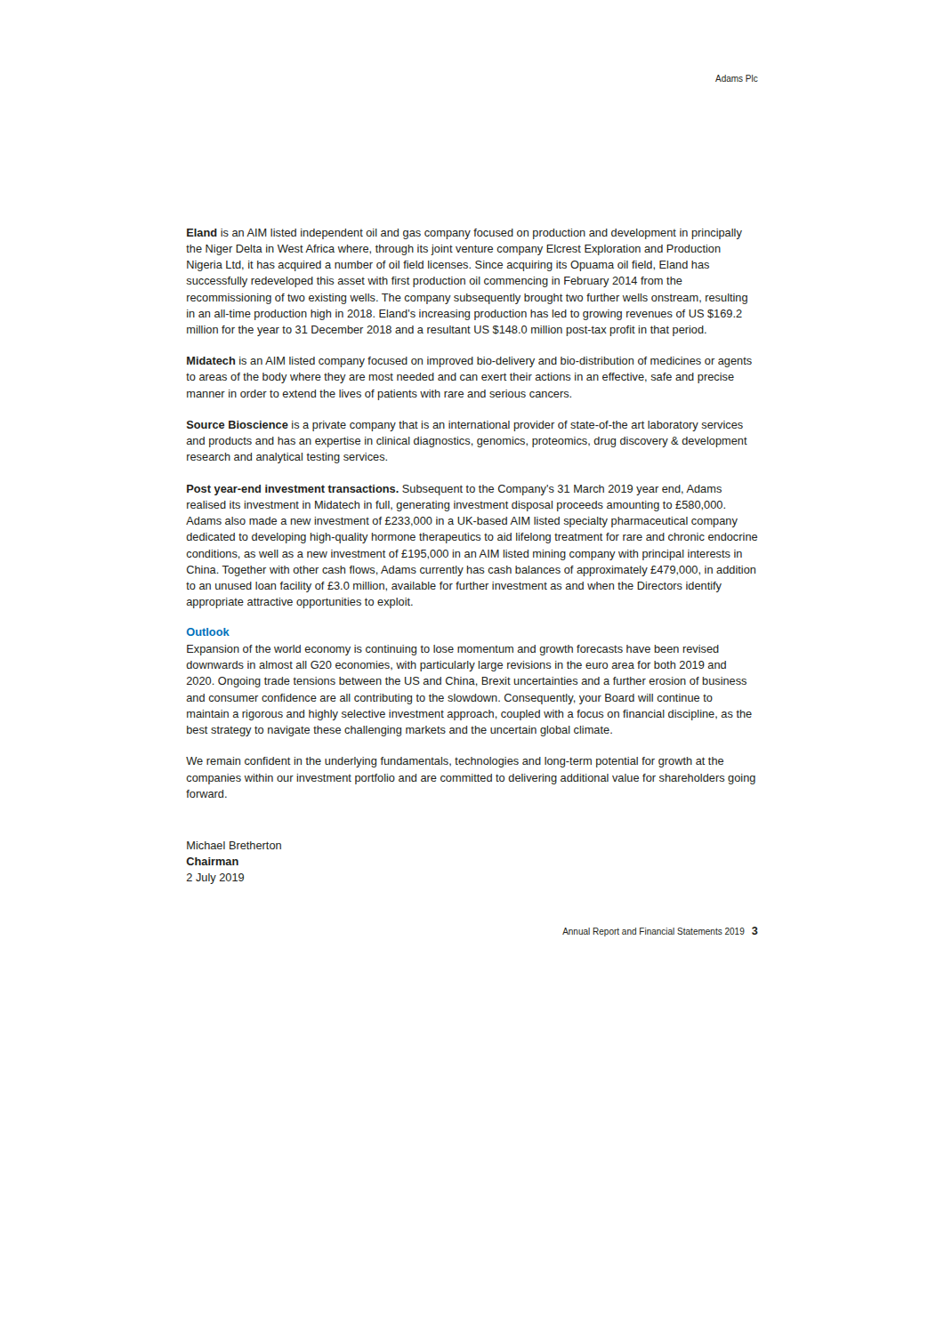Adams Plc
Eland is an AIM listed independent oil and gas company focused on production and development in principally the Niger Delta in West Africa where, through its joint venture company Elcrest Exploration and Production Nigeria Ltd, it has acquired a number of oil field licenses. Since acquiring its Opuama oil field, Eland has successfully redeveloped this asset with first production oil commencing in February 2014 from the recommissioning of two existing wells. The company subsequently brought two further wells onstream, resulting in an all-time production high in 2018. Eland's increasing production has led to growing revenues of US $169.2 million for the year to 31 December 2018 and a resultant US $148.0 million post-tax profit in that period.
Midatech is an AIM listed company focused on improved bio-delivery and bio-distribution of medicines or agents to areas of the body where they are most needed and can exert their actions in an effective, safe and precise manner in order to extend the lives of patients with rare and serious cancers.
Source Bioscience is a private company that is an international provider of state-of-the art laboratory services and products and has an expertise in clinical diagnostics, genomics, proteomics, drug discovery & development research and analytical testing services.
Post year-end investment transactions. Subsequent to the Company's 31 March 2019 year end, Adams realised its investment in Midatech in full, generating investment disposal proceeds amounting to £580,000. Adams also made a new investment of £233,000 in a UK-based AIM listed specialty pharmaceutical company dedicated to developing high-quality hormone therapeutics to aid lifelong treatment for rare and chronic endocrine conditions, as well as a new investment of £195,000 in an AIM listed mining company with principal interests in China. Together with other cash flows, Adams currently has cash balances of approximately £479,000, in addition to an unused loan facility of £3.0 million, available for further investment as and when the Directors identify appropriate attractive opportunities to exploit.
Outlook
Expansion of the world economy is continuing to lose momentum and growth forecasts have been revised downwards in almost all G20 economies, with particularly large revisions in the euro area for both 2019 and 2020. Ongoing trade tensions between the US and China, Brexit uncertainties and a further erosion of business and consumer confidence are all contributing to the slowdown. Consequently, your Board will continue to maintain a rigorous and highly selective investment approach, coupled with a focus on financial discipline, as the best strategy to navigate these challenging markets and the uncertain global climate.
We remain confident in the underlying fundamentals, technologies and long-term potential for growth at the companies within our investment portfolio and are committed to delivering additional value for shareholders going forward.
Michael Bretherton
Chairman
2 July 2019
Annual Report and Financial Statements 20193